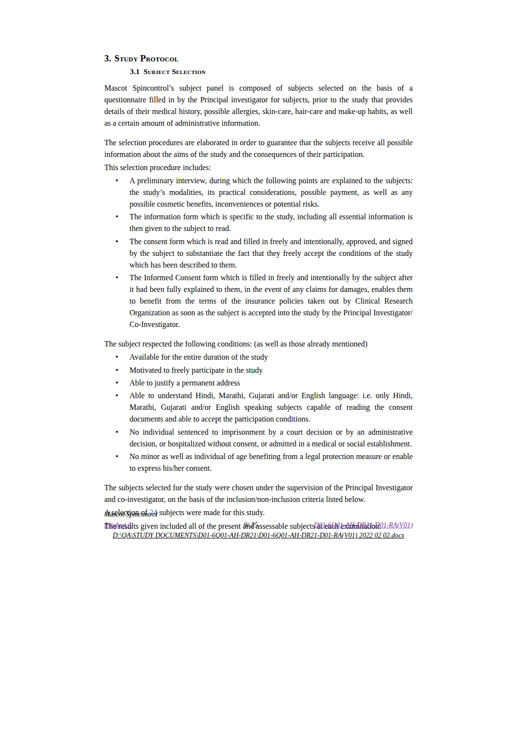3. Study Protocol
3.1 Subject Selection
Mascot Spincontrol’s subject panel is composed of subjects selected on the basis of a questionnaire filled in by the Principal investigator for subjects, prior to the study that provides details of their medical history, possible allergies, skin-care, hair-care and make-up habits, as well as a certain amount of administrative information.
The selection procedures are elaborated in order to guarantee that the subjects receive all possible information about the aims of the study and the consequences of their participation.
This selection procedure includes:
A preliminary interview, during which the following points are explained to the subjects: the study’s modalities, its practical considerations, possible payment, as well as any possible cosmetic benefits, inconveniences or potential risks.
The information form which is specific to the study, including all essential information is then given to the subject to read.
The consent form which is read and filled in freely and intentionally, approved, and signed by the subject to substantiate the fact that they freely accept the conditions of the study which has been described to them.
The Informed Consent form which is filled in freely and intentionally by the subject after it had been fully explained to them, in the event of any claims for damages, enables them to benefit from the terms of the insurance policies taken out by Clinical Research Organization as soon as the subject is accepted into the study by the Principal Investigator/ Co-Investigator.
The subject respected the following conditions: (as well as those already mentioned)
Available for the entire duration of the study
Motivated to freely participate in the study
Able to justify a permanent address
Able to understand Hindi, Marathi, Gujarati and/or English language: i.e. only Hindi, Marathi, Gujarati and/or English speaking subjects capable of reading the consent documents and able to accept the participation conditions.
No individual sentenced to imprisonment by a court decision or by an administrative decision, or hospitalized without consent, or admitted in a medical or social establishment.
No minor as well as individual of age benefiting from a legal protection measure or enable to express his/her consent.
The subjects selected for the study were chosen under the supervision of the Principal Investigator and co-investigator, on the basis of the inclusion/non-inclusion criteria listed below.
A selection of 24 subjects were made for this study.
The results given included all of the present and assessable subjects at each examination.
Mascot Spincontrol
Product A 9/ 25 D01-6Q01-AH-DR21-D01-RA(V01)
D:\QA\STUDY DOCUMENTS\D01-6Q01-AH-DR21\D01-6Q01-AH-DR21-D01-RA(V01) 2022 02 02.docx